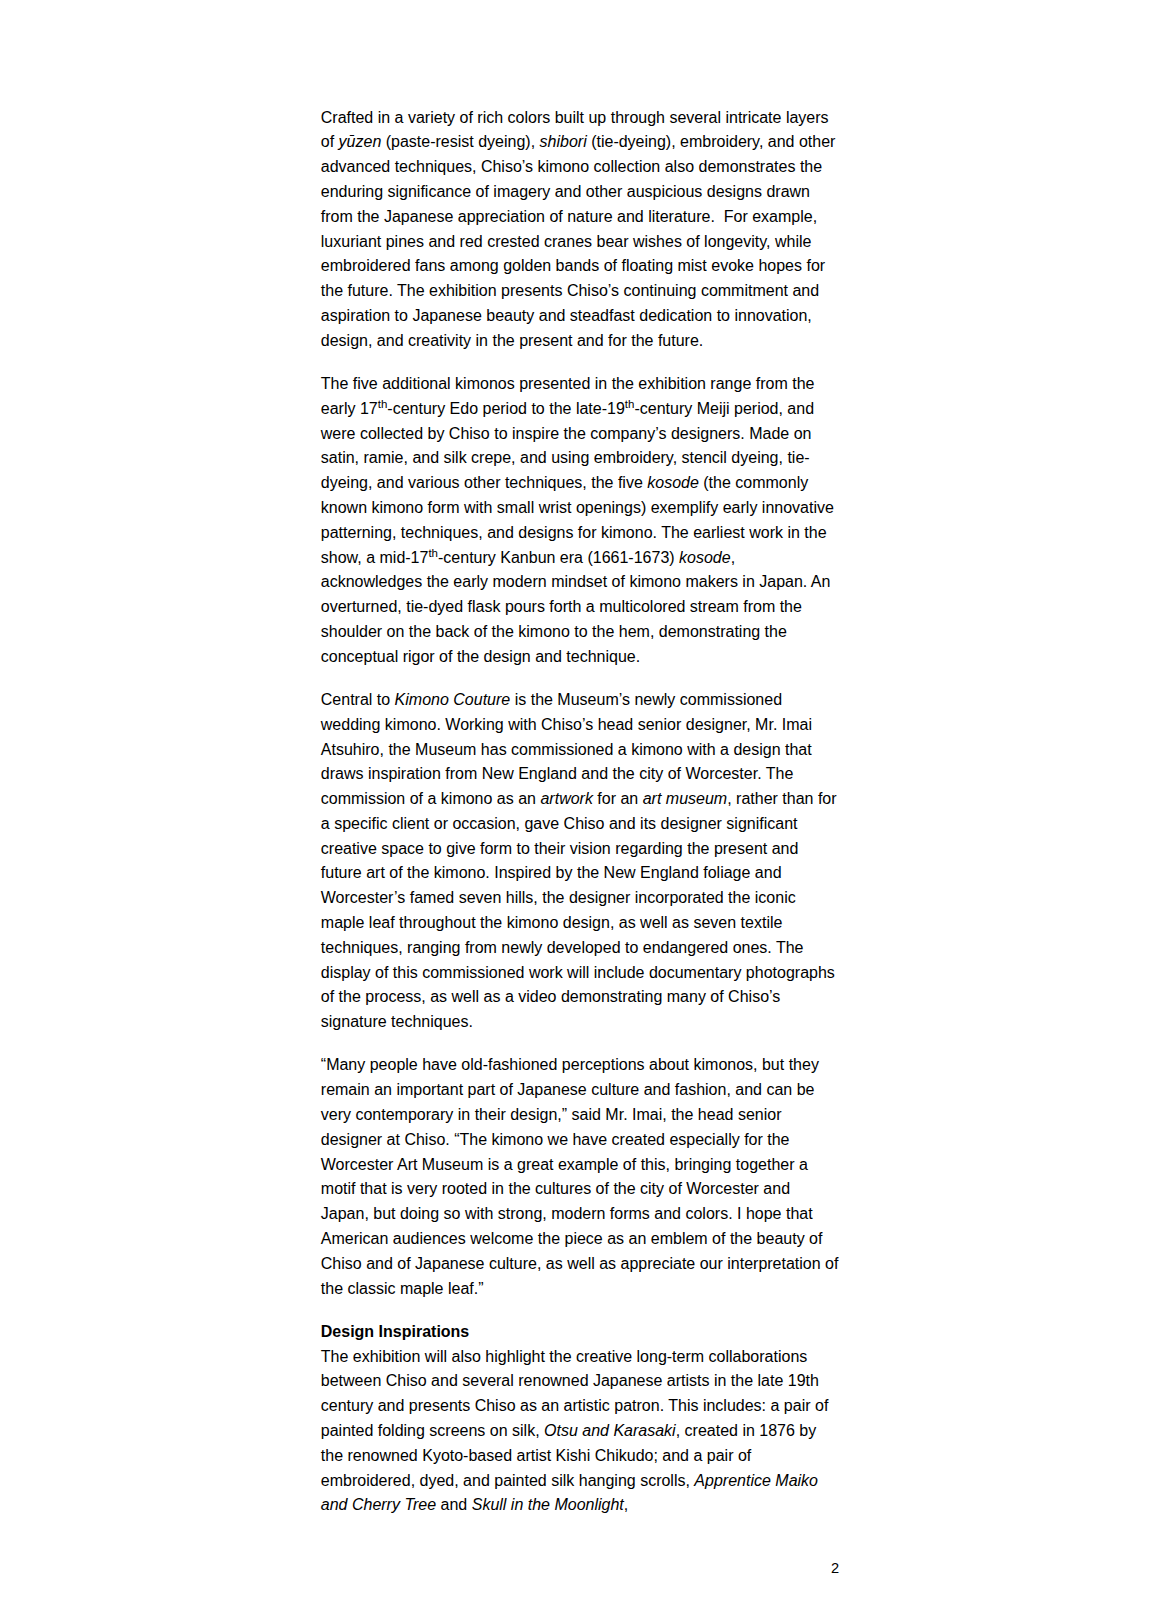Crafted in a variety of rich colors built up through several intricate layers of yūzen (paste-resist dyeing), shibori (tie-dyeing), embroidery, and other advanced techniques, Chiso’s kimono collection also demonstrates the enduring significance of imagery and other auspicious designs drawn from the Japanese appreciation of nature and literature. For example, luxuriant pines and red crested cranes bear wishes of longevity, while embroidered fans among golden bands of floating mist evoke hopes for the future. The exhibition presents Chiso’s continuing commitment and aspiration to Japanese beauty and steadfast dedication to innovation, design, and creativity in the present and for the future.
The five additional kimonos presented in the exhibition range from the early 17th-century Edo period to the late-19th-century Meiji period, and were collected by Chiso to inspire the company’s designers. Made on satin, ramie, and silk crepe, and using embroidery, stencil dyeing, tie-dyeing, and various other techniques, the five kosode (the commonly known kimono form with small wrist openings) exemplify early innovative patterning, techniques, and designs for kimono. The earliest work in the show, a mid-17th-century Kanbun era (1661-1673) kosode, acknowledges the early modern mindset of kimono makers in Japan. An overturned, tie-dyed flask pours forth a multicolored stream from the shoulder on the back of the kimono to the hem, demonstrating the conceptual rigor of the design and technique.
Central to Kimono Couture is the Museum’s newly commissioned wedding kimono. Working with Chiso’s head senior designer, Mr. Imai Atsuhiro, the Museum has commissioned a kimono with a design that draws inspiration from New England and the city of Worcester. The commission of a kimono as an artwork for an art museum, rather than for a specific client or occasion, gave Chiso and its designer significant creative space to give form to their vision regarding the present and future art of the kimono. Inspired by the New England foliage and Worcester’s famed seven hills, the designer incorporated the iconic maple leaf throughout the kimono design, as well as seven textile techniques, ranging from newly developed to endangered ones. The display of this commissioned work will include documentary photographs of the process, as well as a video demonstrating many of Chiso’s signature techniques.
“Many people have old-fashioned perceptions about kimonos, but they remain an important part of Japanese culture and fashion, and can be very contemporary in their design,” said Mr. Imai, the head senior designer at Chiso. “The kimono we have created especially for the Worcester Art Museum is a great example of this, bringing together a motif that is very rooted in the cultures of the city of Worcester and Japan, but doing so with strong, modern forms and colors. I hope that American audiences welcome the piece as an emblem of the beauty of Chiso and of Japanese culture, as well as appreciate our interpretation of the classic maple leaf.”
Design Inspirations
The exhibition will also highlight the creative long-term collaborations between Chiso and several renowned Japanese artists in the late 19th century and presents Chiso as an artistic patron. This includes: a pair of painted folding screens on silk, Otsu and Karasaki, created in 1876 by the renowned Kyoto-based artist Kishi Chikudo; and a pair of embroidered, dyed, and painted silk hanging scrolls, Apprentice Maiko and Cherry Tree and Skull in the Moonlight,
2